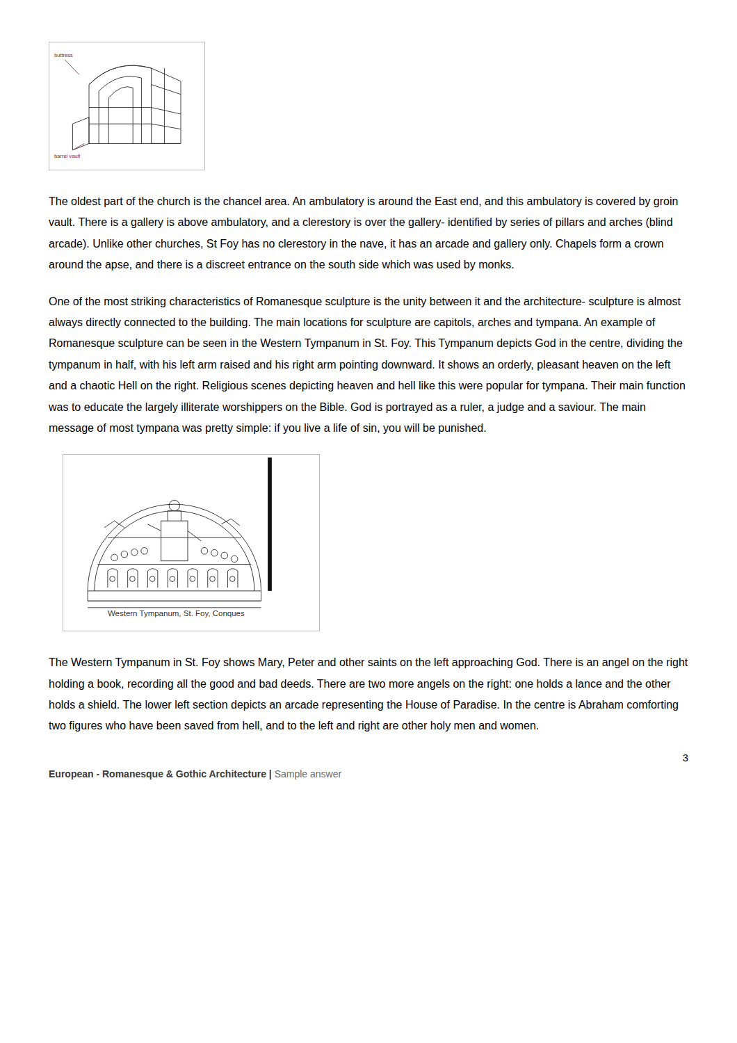buttress barrel vault
The oldest part of the church is the chancel area. An ambulatory is around the East end, and this ambulatory is covered by groin vault. There is a gallery is above ambulatory, and a clerestory is over the gallery- identified by series of pillars and arches (blind arcade). Unlike other churches, St Foy has no clerestory in the nave, it has an arcade and gallery only. Chapels form a crown around the apse, and there is a discreet entrance on the south side which was used by monks.
One of the most striking characteristics of Romanesque sculpture is the unity between it and the architecture- sculpture is almost always directly connected to the building. The main locations for sculpture are capitols, arches and tympana. An example of Romanesque sculpture can be seen in the Western Tympanum in St. Foy. This Tympanum depicts God in the centre, dividing the tympanum in half, with his left arm raised and his right arm pointing downward. It shows an orderly, pleasant heaven on the left and a chaotic Hell on the right. Religious scenes depicting heaven and hell like this were popular for tympana. Their main function was to educate the largely illiterate worshippers on the Bible. God is portrayed as a ruler, a judge and a saviour. The main message of most tympana was pretty simple: if you live a life of sin, you will be punished.
Western Tympanum, St. Foy, Conques
The Western Tympanum in St. Foy shows Mary, Peter and other saints on the left approaching God. There is an angel on the right holding a book, recording all the good and bad deeds. There are two more angels on the right: one holds a lance and the other holds a shield. The lower left section depicts an arcade representing the House of Paradise. In the centre is Abraham comforting two figures who have been saved from hell, and to the left and right are other holy men and women.
European - Romanesque & Gothic Architecture | Sample answer 3